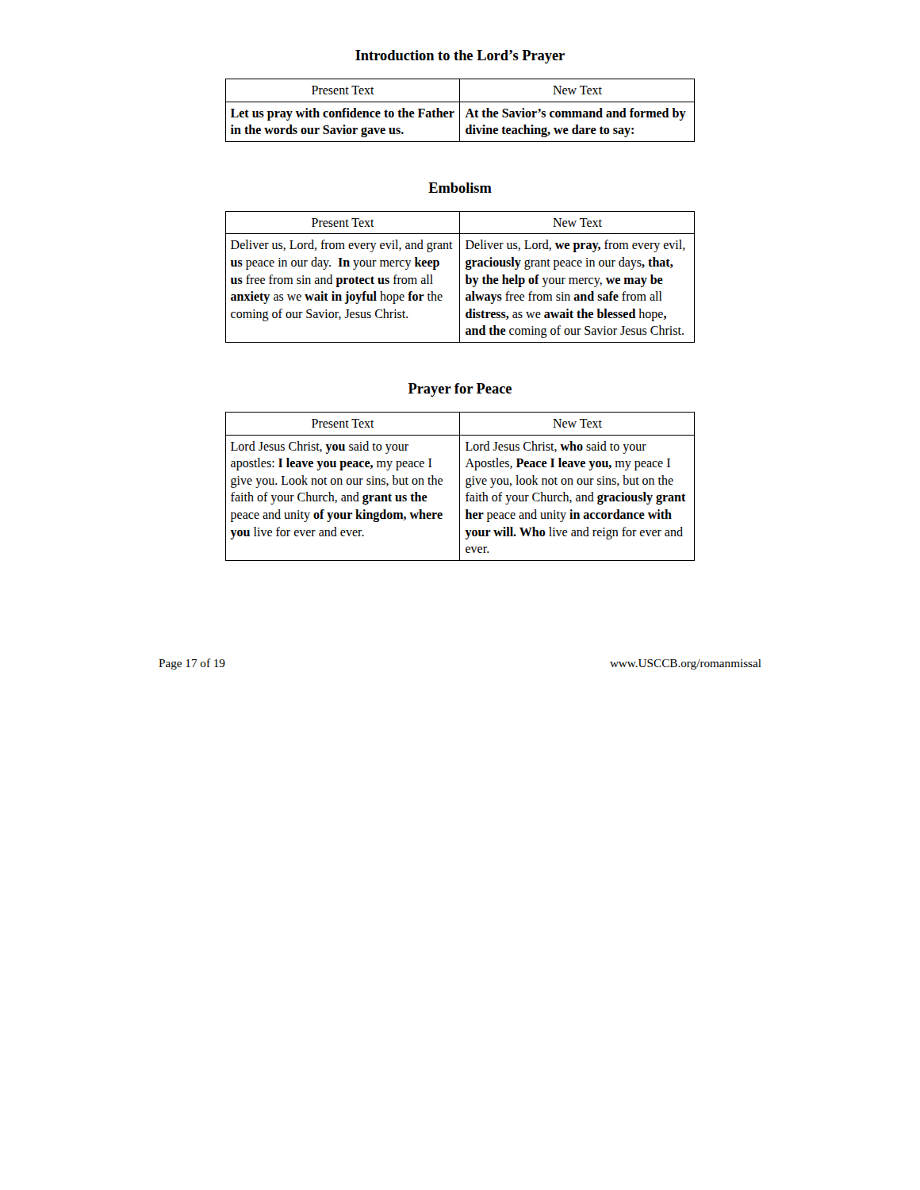Introduction to the Lord’s Prayer
| Present Text | New Text |
| --- | --- |
| Let us pray with confidence to the Father in the words our Savior gave us. | At the Savior’s command and formed by divine teaching, we dare to say: |
Embolism
| Present Text | New Text |
| --- | --- |
| Deliver us, Lord, from every evil, and grant us peace in our day. In your mercy keep us free from sin and protect us from all anxiety as we wait in joyful hope for the coming of our Savior, Jesus Christ. | Deliver us, Lord, we pray, from every evil, graciously grant peace in our days , that, by the help of your mercy, we may be always free from sin and safe from all distress, as we await the blessed hope , and the coming of our Savior Jesus Christ. |
Prayer for Peace
| Present Text | New Text |
| --- | --- |
| Lord Jesus Christ, you said to your apostles: I leave you peace, my peace I give you. Look not on our sins, but on the faith of your Church, and grant us the peace and unity of your kingdom, where you live for ever and ever. | Lord Jesus Christ, who said to your Apostles, Peace I leave you, my peace I give you, look not on our sins, but on the faith of your Church, and graciously grant her peace and unity in accordance with your will. Who live and reign for ever and ever. |
Page 17 of 19 www.USCCB.org/romanmissal